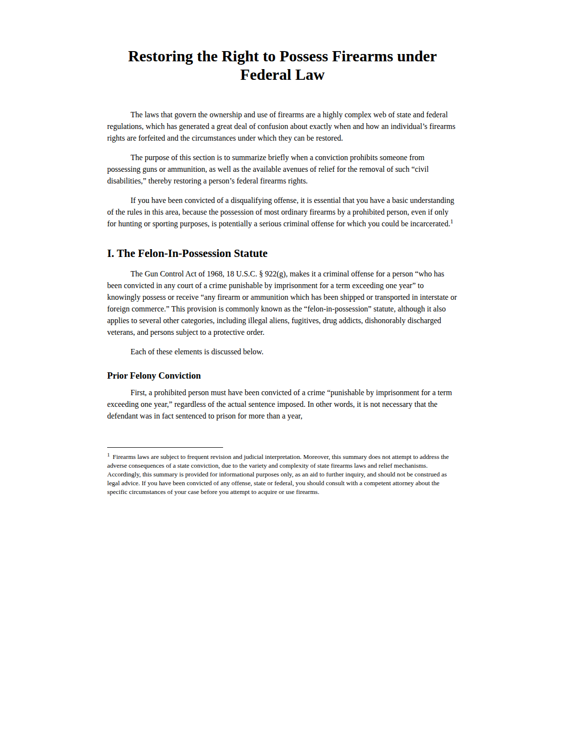Restoring the Right to Possess Firearms under Federal Law
The laws that govern the ownership and use of firearms are a highly complex web of state and federal regulations, which has generated a great deal of confusion about exactly when and how an individual’s firearms rights are forfeited and the circumstances under which they can be restored.
The purpose of this section is to summarize briefly when a conviction prohibits someone from possessing guns or ammunition, as well as the available avenues of relief for the removal of such “civil disabilities,” thereby restoring a person’s federal firearms rights.
If you have been convicted of a disqualifying offense, it is essential that you have a basic understanding of the rules in this area, because the possession of most ordinary firearms by a prohibited person, even if only for hunting or sporting purposes, is potentially a serious criminal offense for which you could be incarcerated.1
I. The Felon-In-Possession Statute
The Gun Control Act of 1968, 18 U.S.C. § 922(g), makes it a criminal offense for a person “who has been convicted in any court of a crime punishable by imprisonment for a term exceeding one year” to knowingly possess or receive “any firearm or ammunition which has been shipped or transported in interstate or foreign commerce.” This provision is commonly known as the “felon-in-possession” statute, although it also applies to several other categories, including illegal aliens, fugitives, drug addicts, dishonorably discharged veterans, and persons subject to a protective order.
Each of these elements is discussed below.
Prior Felony Conviction
First, a prohibited person must have been convicted of a crime “punishable by imprisonment for a term exceeding one year,” regardless of the actual sentence imposed. In other words, it is not necessary that the defendant was in fact sentenced to prison for more than a year,
1 Firearms laws are subject to frequent revision and judicial interpretation. Moreover, this summary does not attempt to address the adverse consequences of a state conviction, due to the variety and complexity of state firearms laws and relief mechanisms. Accordingly, this summary is provided for informational purposes only, as an aid to further inquiry, and should not be construed as legal advice. If you have been convicted of any offense, state or federal, you should consult with a competent attorney about the specific circumstances of your case before you attempt to acquire or use firearms.